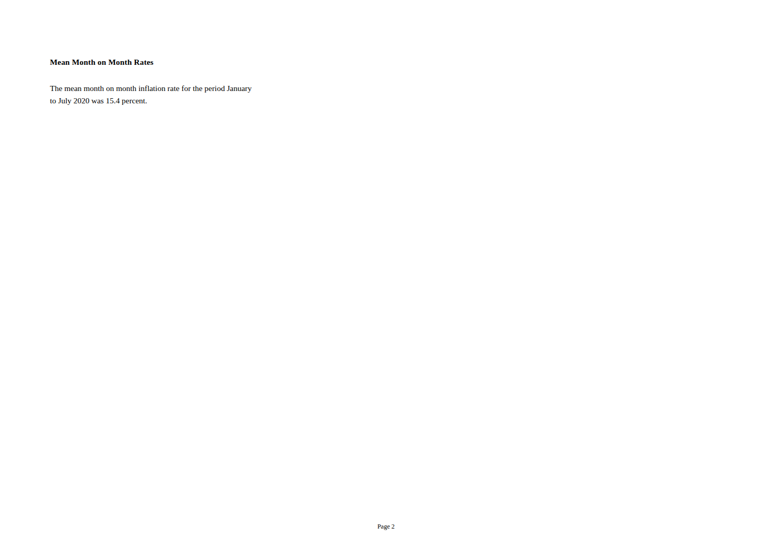Mean Month on Month Rates
The mean month on month inflation rate for the period January to July 2020 was 15.4 percent.
Page 2